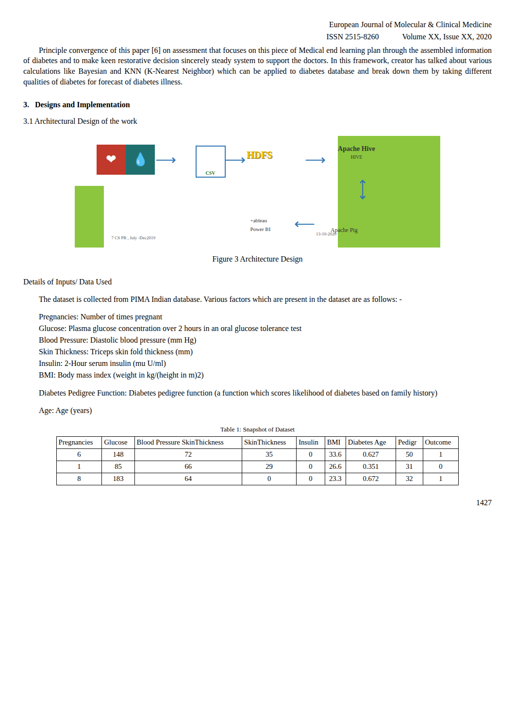European Journal of Molecular & Clinical Medicine
ISSN 2515-8260 Volume XX, Issue XX, 2020
Principle convergence of this paper [6] on assessment that focuses on this piece of Medical end learning plan through the assembled information of diabetes and to make keen restorative decision sincerely steady system to support the doctors. In this framework, creator has talked about various calculations like Bayesian and KNN (K-Nearest Neighbor) which can be applied to diabetes database and break down them by taking different qualities of diabetes for forecast of diabetes illness.
3. Designs and Implementation
3.1 Architectural Design of the work
❤
💧
⟶
CSV
⟶
HDFS
⟶
Apache HiveHIVE
⟷
Apache Pig
⟵
+ableau
Power BI
7 CS PR , July -Dec2019
13-10-2020
Figure 3 Architecture Design
Details of Inputs/ Data Used
The dataset is collected from PIMA Indian database. Various factors which are present in the dataset are as follows: -
Pregnancies: Number of times pregnant
Glucose: Plasma glucose concentration over 2 hours in an oral glucose tolerance test
Blood Pressure: Diastolic blood pressure (mm Hg)
Skin Thickness: Triceps skin fold thickness (mm)
Insulin: 2-Hour serum insulin (mu U/ml)
BMI: Body mass index (weight in kg/(height in m)2)
Diabetes Pedigree Function: Diabetes pedigree function (a function which scores likelihood of diabetes based on family history)
Age: Age (years)
Table 1: Snapshot of Dataset
| Pregnancies | Glucose | Blood Pressure SkinThickness | SkinThickness | Insulin | BMI | Diabetes Age | Pedigr | Outcome |
| --- | --- | --- | --- | --- | --- | --- | --- | --- |
| 6 | 148 | 72 | 35 | 0 | 33.6 | 0.627 | 50 | 1 |
| 1 | 85 | 66 | 29 | 0 | 26.6 | 0.351 | 31 | 0 |
| 8 | 183 | 64 | 0 | 0 | 23.3 | 0.672 | 32 | 1 |
1427